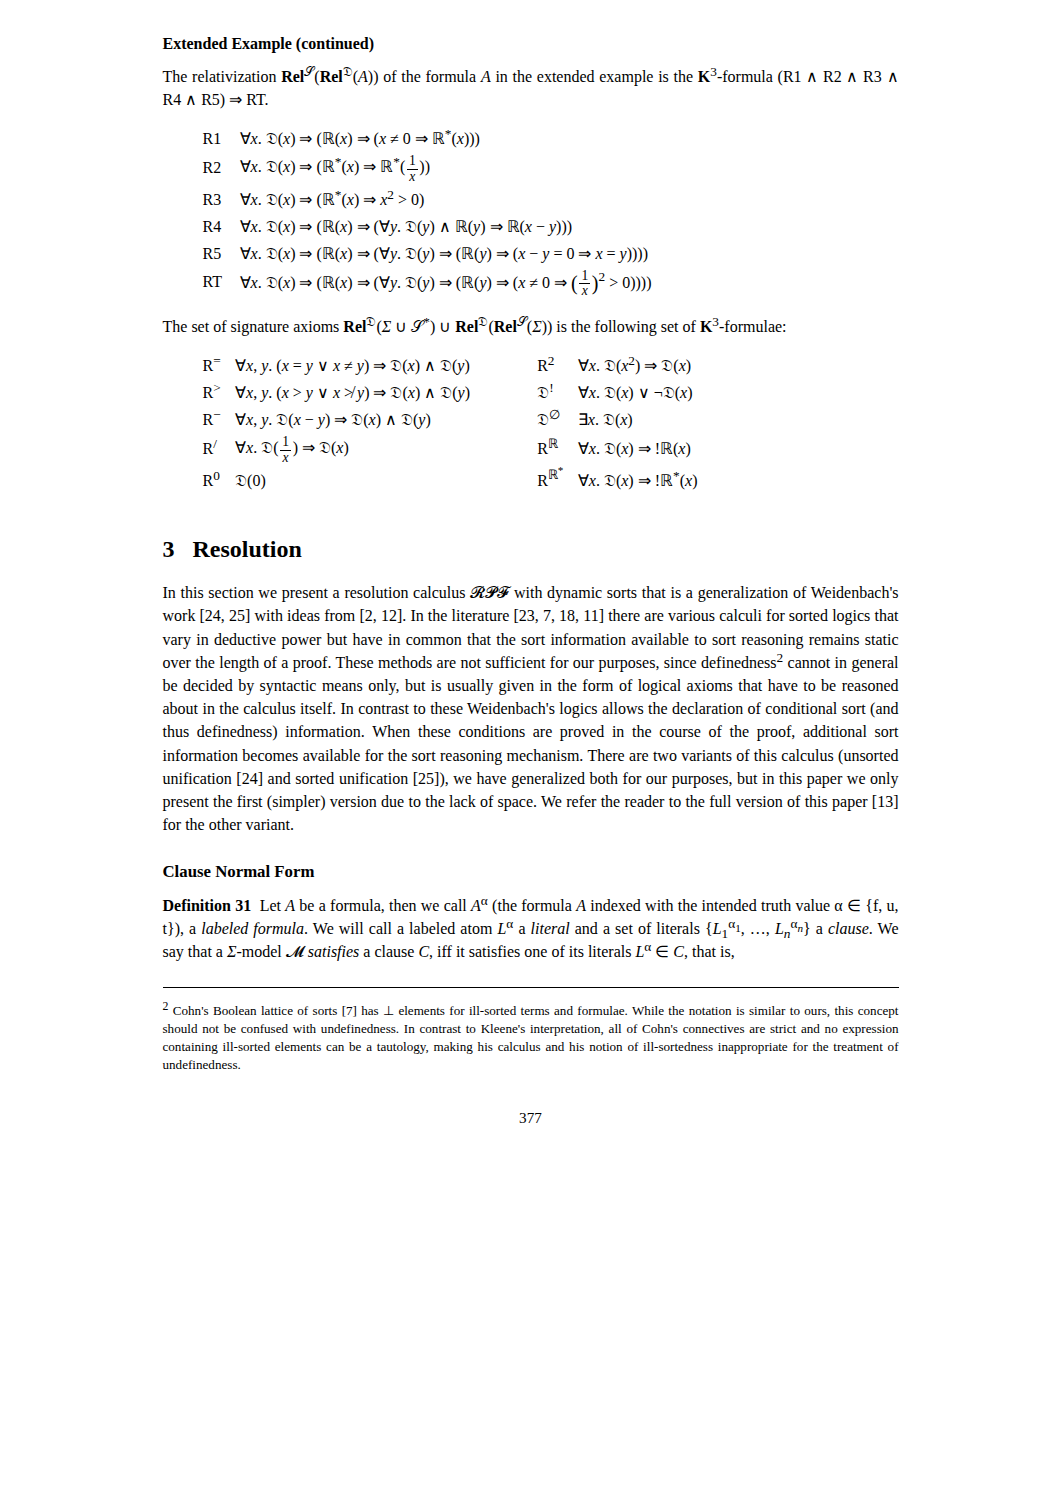Extended Example (continued)
The relativization Rel𝒮(Rel𝔇(A)) of the formula A in the extended example is the K3-formula (R1 ∧ R2 ∧ R3 ∧ R4 ∧ R5) ⇒ RT.
| R1 | ∀ x . 𝔇( x ) ⇒ (ℝ( x ) ⇒ ( x ≠ 0 ⇒ ℝ * ( x ))) |
| R2 | ∀ x . 𝔇( x ) ⇒ (ℝ * ( x ) ⇒ ℝ * ( 1 x )) |
| R3 | ∀ x . 𝔇( x ) ⇒ (ℝ * ( x ) ⇒ x 2 > 0) |
| R4 | ∀ x . 𝔇( x ) ⇒ (ℝ( x ) ⇒ (∀ y . 𝔇( y ) ∧ ℝ( y ) ⇒ ℝ( x − y ))) |
| R5 | ∀ x . 𝔇( x ) ⇒ (ℝ( x ) ⇒ (∀ y . 𝔇( y ) ⇒ (ℝ( y ) ⇒ ( x − y = 0 ⇒ x = y )))) |
| RT | ∀ x . 𝔇( x ) ⇒ (ℝ( x ) ⇒ (∀ y . 𝔇( y ) ⇒ (ℝ( y ) ⇒ ( x ≠ 0 ⇒ ( 1 x ) 2 > 0)))) |
The set of signature axioms Rel𝔇(Σ ∪ 𝒮*) ∪ Rel𝔇(Rel𝒮(Σ)) is the following set of K3-formulae:
| R = | ∀ x , y . ( x = y ∨ x ≠ y ) ⇒ 𝔇( x ) ∧ 𝔇( y ) | | R 2 | ∀ x . 𝔇( x 2 ) ⇒ 𝔇( x ) |
| R > | ∀ x , y . ( x > y ∨ x ≯ y ) ⇒ 𝔇( x ) ∧ 𝔇( y ) | | 𝔇 ! | ∀ x . 𝔇( x ) ∨ ¬𝔇( x ) |
| R − | ∀ x , y . 𝔇( x − y ) ⇒ 𝔇( x ) ∧ 𝔇( y ) | | 𝔇 ∅ | ∃ x . 𝔇( x ) |
| R / | ∀ x . 𝔇( 1 x ) ⇒ 𝔇( x ) | | R ℝ | ∀ x . 𝔇( x ) ⇒ !ℝ( x ) |
| R 0 | 𝔇(0) | | R ℝ * | ∀ x . 𝔇( x ) ⇒ !ℝ * ( x ) |
3 Resolution
In this section we present a resolution calculus 𝓡𝓟𝓕 with dynamic sorts that is a generalization of Weidenbach's work [24, 25] with ideas from [2, 12]. In the literature [23, 7, 18, 11] there are various calculi for sorted logics that vary in deductive power but have in common that the sort information available to sort reasoning remains static over the length of a proof. These methods are not sufficient for our purposes, since definedness2 cannot in general be decided by syntactic means only, but is usually given in the form of logical axioms that have to be reasoned about in the calculus itself. In contrast to these Weidenbach's logics allows the declaration of conditional sort (and thus definedness) information. When these conditions are proved in the course of the proof, additional sort information becomes available for the sort reasoning mechanism. There are two variants of this calculus (unsorted unification [24] and sorted unification [25]), we have generalized both for our purposes, but in this paper we only present the first (simpler) version due to the lack of space. We refer the reader to the full version of this paper [13] for the other variant.
Clause Normal Form
Definition 31 Let A be a formula, then we call Aα (the formula A indexed with the intended truth value α ∈ {f, u, t}), a labeled formula. We will call a labeled atom Lα a literal and a set of literals {L1α1, …, Lnαn} a clause. We say that a Σ-model 𝓜 satisfies a clause C, iff it satisfies one of its literals Lα ∈ C, that is,
2 Cohn's Boolean lattice of sorts [7] has ⊥ elements for ill-sorted terms and formulae. While the notation is similar to ours, this concept should not be confused with undefinedness. In contrast to Kleene's interpretation, all of Cohn's connectives are strict and no expression containing ill-sorted elements can be a tautology, making his calculus and his notion of ill-sortedness inappropriate for the treatment of undefinedness.
377